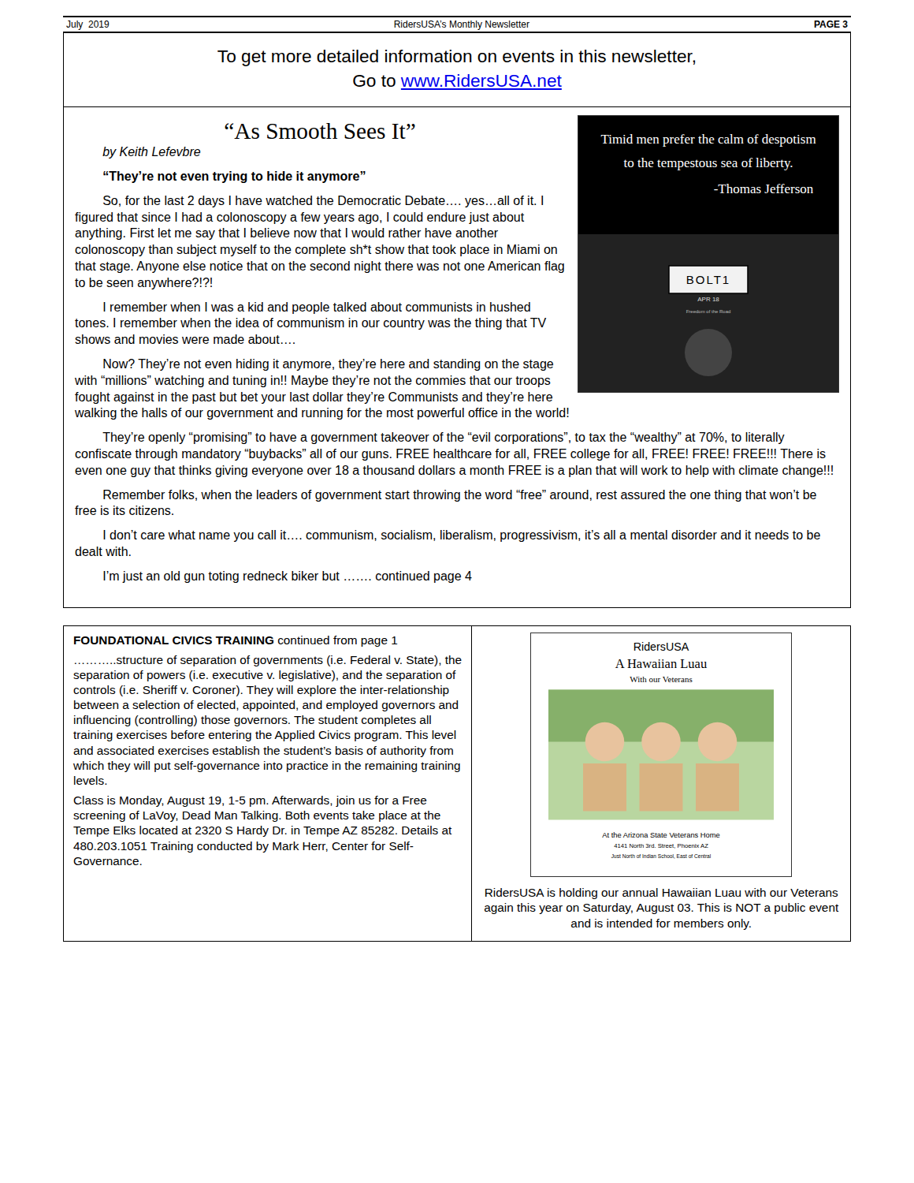July 2019
RidersUSA’s Monthly Newsletter
PAGE 3
To get more detailed information on events in this newsletter,
Go to www.RidersUSA.net
“As Smooth Sees It”
by Keith Lefevbre
“They’re not even trying to hide it anymore”
So, for the last 2 days I have watched the Democratic Debate…. yes…all of it. I figured that since I had a colonoscopy a few years ago, I could endure just about anything. First let me say that I believe now that I would rather have another colonoscopy than subject myself to the complete sh*t show that took place in Miami on that stage. Anyone else notice that on the second night there was not one American flag to be seen anywhere?!?!
I remember when I was a kid and people talked about communists in hushed tones. I remember when the idea of communism in our country was the thing that TV shows and movies were made about….
Now? They’re not even hiding it anymore, they’re here and standing on the stage with “millions” watching and tuning in!! Maybe they’re not the commies that our troops fought against in the past but bet your last dollar they’re Communists and they’re here walking the halls of our government and running for the most powerful office in the world!
They’re openly “promising” to have a government takeover of the “evil corporations”, to tax the “wealthy” at 70%, to literally confiscate through mandatory “buybacks” all of our guns. FREE healthcare for all, FREE college for all, FREE! FREE! FREE!!! There is even one guy that thinks giving everyone over 18 a thousand dollars a month FREE is a plan that will work to help with climate change!!!
Remember folks, when the leaders of government start throwing the word “free” around, rest assured the one thing that won’t be free is its citizens.
I don’t care what name you call it…. communism, socialism, liberalism, progressivism, it’s all a mental disorder and it needs to be dealt with.
I’m just an old gun toting redneck biker but ……. continued page 4
FOUNDATIONAL CIVICS TRAINING continued from page 1
………..structure of separation of governments (i.e. Federal v. State), the separation of powers (i.e. executive v. legislative), and the separation of controls (i.e. Sheriff v. Coroner). They will explore the inter-relationship between a selection of elected, appointed, and employed governors and influencing (controlling) those governors. The student completes all training exercises before entering the Applied Civics program. This level and associated exercises establish the student’s basis of authority from which they will put self-governance into practice in the remaining training levels.
Class is Monday, August 19, 1-5 pm. Afterwards, join us for a Free screening of LaVoy, Dead Man Talking. Both events take place at the Tempe Elks located at 2320 S Hardy Dr. in Tempe AZ 85282. Details at 480.203.1051 Training conducted by Mark Herr, Center for Self-Governance.
RidersUSA is holding our annual Hawaiian Luau with our Veterans again this year on Saturday, August 03. This is NOT a public event and is intended for members only.